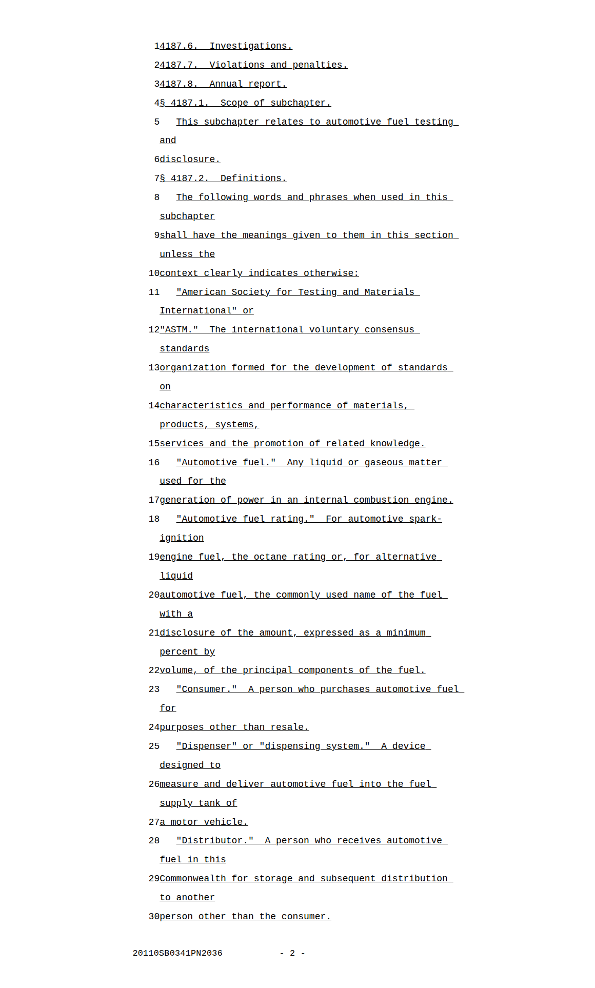| 1 | 4187.6. Investigations. |
| 2 | 4187.7. Violations and penalties. |
| 3 | 4187.8. Annual report. |
| 4 | § 4187.1. Scope of subchapter. |
| 5 | This subchapter relates to automotive fuel testing and |
| 6 | disclosure. |
| 7 | § 4187.2. Definitions. |
| 8 | The following words and phrases when used in this subchapter |
| 9 | shall have the meanings given to them in this section unless the |
| 10 | context clearly indicates otherwise: |
| 11 | "American Society for Testing and Materials International" or |
| 12 | "ASTM." The international voluntary consensus standards |
| 13 | organization formed for the development of standards on |
| 14 | characteristics and performance of materials, products, systems, |
| 15 | services and the promotion of related knowledge. |
| 16 | "Automotive fuel." Any liquid or gaseous matter used for the |
| 17 | generation of power in an internal combustion engine. |
| 18 | "Automotive fuel rating." For automotive spark-ignition |
| 19 | engine fuel, the octane rating or, for alternative liquid |
| 20 | automotive fuel, the commonly used name of the fuel with a |
| 21 | disclosure of the amount, expressed as a minimum percent by |
| 22 | volume, of the principal components of the fuel. |
| 23 | "Consumer." A person who purchases automotive fuel for |
| 24 | purposes other than resale. |
| 25 | "Dispenser" or "dispensing system." A device designed to |
| 26 | measure and deliver automotive fuel into the fuel supply tank of |
| 27 | a motor vehicle. |
| 28 | "Distributor." A person who receives automotive fuel in this |
| 29 | Commonwealth for storage and subsequent distribution to another |
| 30 | person other than the consumer. |
20110SB0341PN2036- 2 -